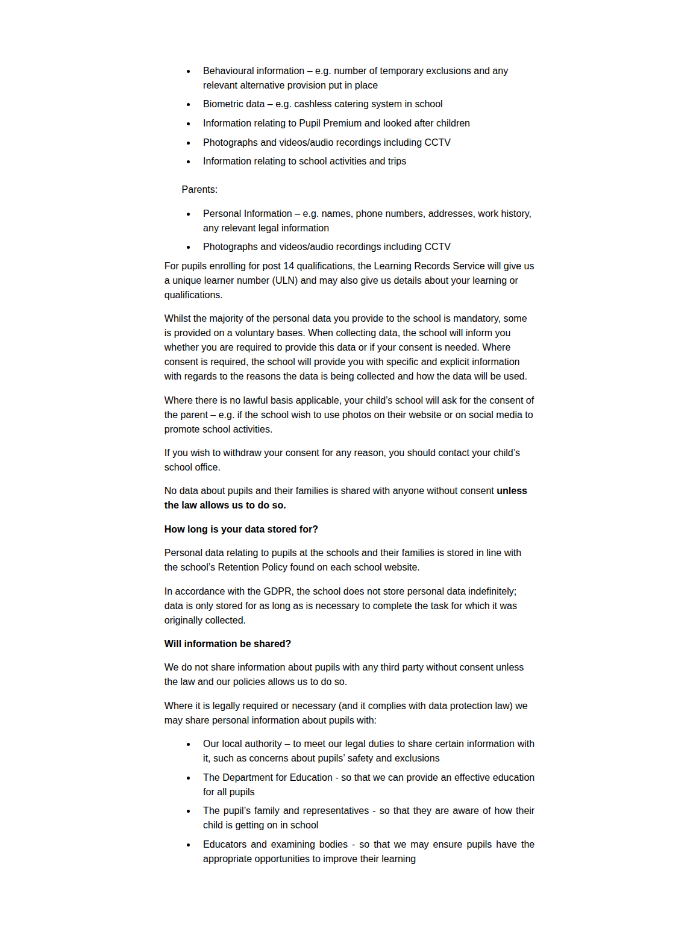Behavioural information – e.g. number of temporary exclusions and any relevant alternative provision put in place
Biometric data – e.g. cashless catering system in school
Information relating to Pupil Premium and looked after children
Photographs and videos/audio recordings including CCTV
Information relating to school activities and trips
Parents:
Personal Information – e.g. names, phone numbers, addresses, work history, any relevant legal information
Photographs and videos/audio recordings including CCTV
For pupils enrolling for post 14 qualifications, the Learning Records Service will give us a unique learner number (ULN) and may also give us details about your learning or qualifications.
Whilst the majority of the personal data you provide to the school is mandatory, some is provided on a voluntary bases. When collecting data, the school will inform you whether you are required to provide this data or if your consent is needed. Where consent is required, the school will provide you with specific and explicit information with regards to the reasons the data is being collected and how the data will be used.
Where there is no lawful basis applicable, your child’s school will ask for the consent of the parent – e.g. if the school wish to use photos on their website or on social media to promote school activities.
If you wish to withdraw your consent for any reason, you should contact your child’s school office.
No data about pupils and their families is shared with anyone without consent unless the law allows us to do so.
How long is your data stored for?
Personal data relating to pupils at the schools and their families is stored in line with the school’s Retention Policy found on each school website.
In accordance with the GDPR, the school does not store personal data indefinitely; data is only stored for as long as is necessary to complete the task for which it was originally collected.
Will information be shared?
We do not share information about pupils with any third party without consent unless the law and our policies allows us to do so.
Where it is legally required or necessary (and it complies with data protection law) we may share personal information about pupils with:
Our local authority – to meet our legal duties to share certain information with it, such as concerns about pupils’ safety and exclusions
The Department for Education - so that we can provide an effective education for all pupils
The pupil’s family and representatives - so that they are aware of how their child is getting on in school
Educators and examining bodies - so that we may ensure pupils have the appropriate opportunities to improve their learning